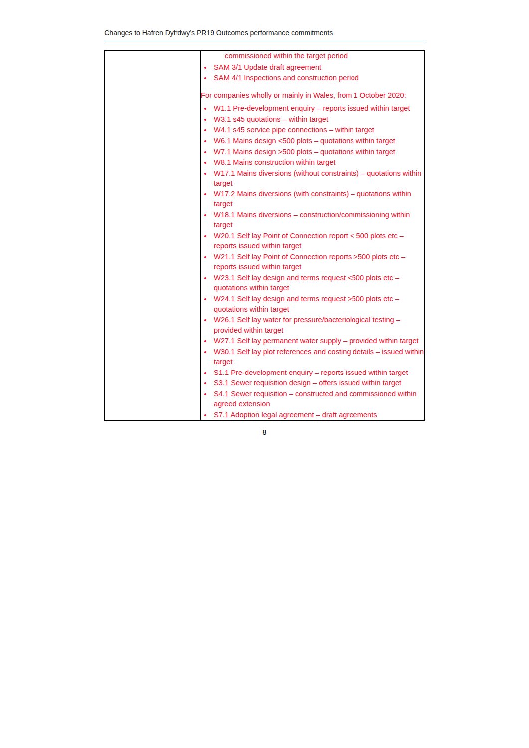Changes to Hafren Dyfrdwy’s PR19 Outcomes performance commitments
| | commissioned within the target period SAM 3/1 Update draft agreement SAM 4/1 Inspections and construction period For companies wholly or mainly in Wales, from 1 October 2020: W1.1 Pre-development enquiry – reports issued within target W3.1 s45 quotations – within target W4.1 s45 service pipe connections – within target W6.1 Mains design <500 plots – quotations within target W7.1 Mains design >500 plots – quotations within target W8.1 Mains construction within target W17.1 Mains diversions (without constraints) – quotations within target W17.2 Mains diversions (with constraints) – quotations within target W18.1 Mains diversions – construction/commissioning within target W20.1 Self lay Point of Connection report < 500 plots etc – reports issued within target W21.1 Self lay Point of Connection reports >500 plots etc – reports issued within target W23.1 Self lay design and terms request <500 plots etc – quotations within target W24.1 Self lay design and terms request >500 plots etc – quotations within target W26.1 Self lay water for pressure/bacteriological testing – provided within target W27.1 Self lay permanent water supply – provided within target W30.1 Self lay plot references and costing details – issued within target S1.1 Pre-development enquiry – reports issued within target S3.1 Sewer requisition design – offers issued within target S4.1 Sewer requisition – constructed and commissioned within agreed extension S7.1 Adoption legal agreement – draft agreements |
8